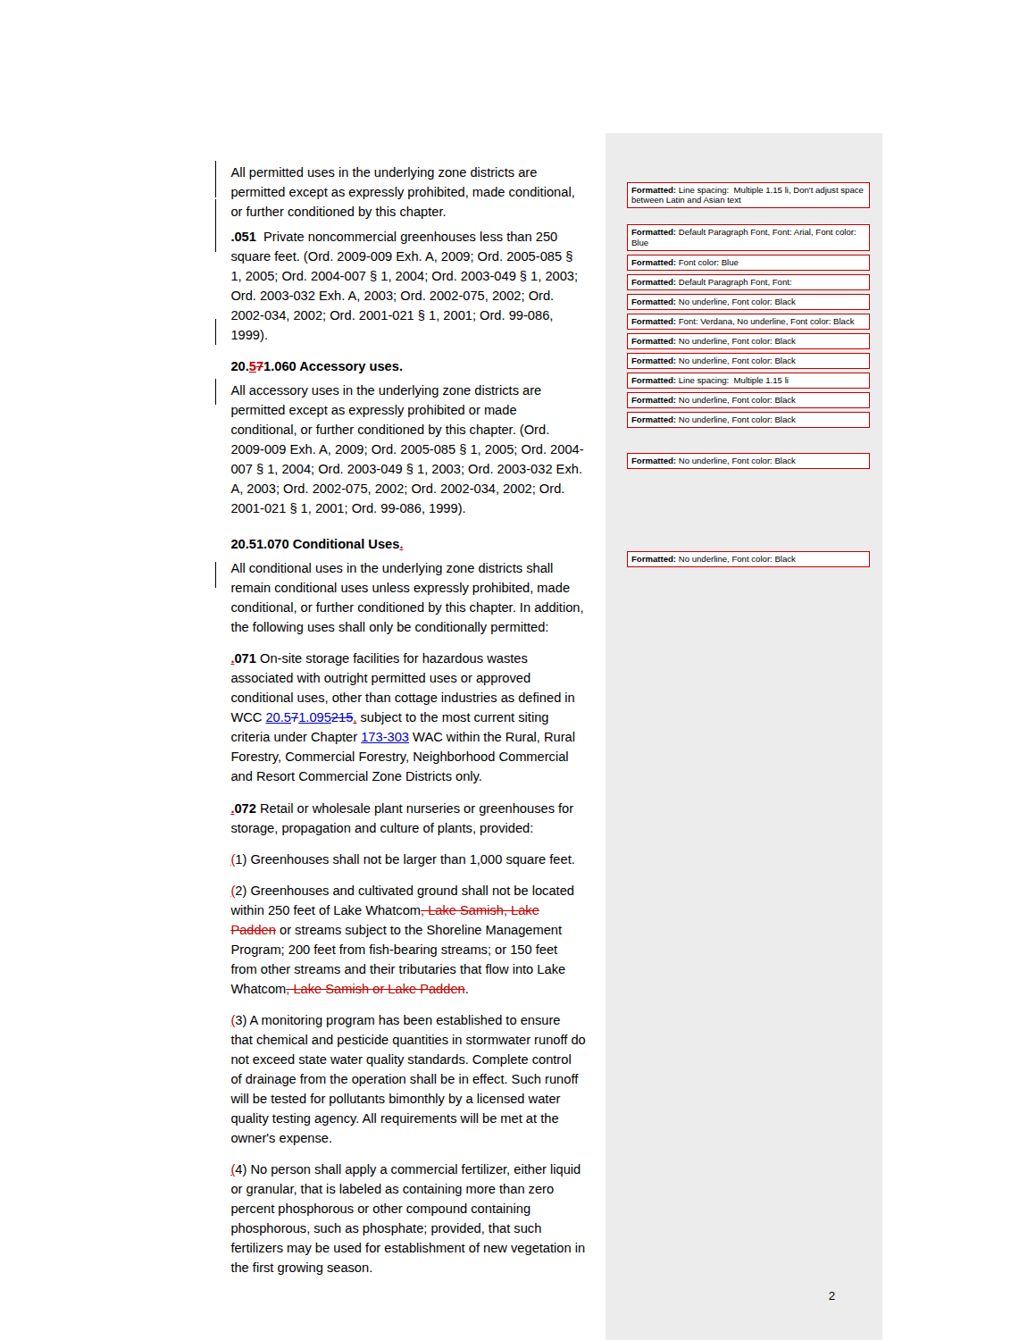All permitted uses in the underlying zone districts are permitted except as expressly prohibited, made conditional, or further conditioned by this chapter.
.051 Private noncommercial greenhouses less than 250 square feet. (Ord. 2009-009 Exh. A, 2009; Ord. 2005-085 § 1, 2005; Ord. 2004-007 § 1, 2004; Ord. 2003-049 § 1, 2003; Ord. 2003-032 Exh. A, 2003; Ord. 2002-075, 2002; Ord. 2002-034, 2002; Ord. 2001-021 § 1, 2001; Ord. 99-086, 1999).
20.571.060 Accessory uses.
All accessory uses in the underlying zone districts are permitted except as expressly prohibited or made conditional, or further conditioned by this chapter. (Ord. 2009-009 Exh. A, 2009; Ord. 2005-085 § 1, 2005; Ord. 2004-007 § 1, 2004; Ord. 2003-049 § 1, 2003; Ord. 2003-032 Exh. A, 2003; Ord. 2002-075, 2002; Ord. 2002-034, 2002; Ord. 2001-021 § 1, 2001; Ord. 99-086, 1999).
20.51.070 Conditional Uses.
All conditional uses in the underlying zone districts shall remain conditional uses unless expressly prohibited, made conditional, or further conditioned by this chapter. In addition, the following uses shall only be conditionally permitted:
. 071 On-site storage facilities for hazardous wastes associated with outright permitted uses or approved conditional uses, other than cottage industries as defined in WCC 20.571.095215, subject to the most current siting criteria under Chapter 173-303 WAC within the Rural, Rural Forestry, Commercial Forestry, Neighborhood Commercial and Resort Commercial Zone Districts only.
. 072 Retail or wholesale plant nurseries or greenhouses for storage, propagation and culture of plants, provided:
(1) Greenhouses shall not be larger than 1,000 square feet.
(2) Greenhouses and cultivated ground shall not be located within 250 feet of Lake Whatcom, Lake Samish, Lake Padden or streams subject to the Shoreline Management Program; 200 feet from fish-bearing streams; or 150 feet from other streams and their tributaries that flow into Lake Whatcom, Lake Samish or Lake Padden.
(3) A monitoring program has been established to ensure that chemical and pesticide quantities in stormwater runoff do not exceed state water quality standards. Complete control of drainage from the operation shall be in effect. Such runoff will be tested for pollutants bimonthly by a licensed water quality testing agency. All requirements will be met at the owner's expense.
(4) No person shall apply a commercial fertilizer, either liquid or granular, that is labeled as containing more than zero percent phosphorous or other compound containing phosphorous, such as phosphate; provided, that such fertilizers may be used for establishment of new vegetation in the first growing season.
Formatted: Line spacing: Multiple 1.15 li, Don't adjust space between Latin and Asian text
Formatted: Default Paragraph Font, Font: Arial, Font color: Blue
Formatted: Font color: Blue
Formatted: Default Paragraph Font, Font:
Formatted: No underline, Font color: Black
Formatted: Font: Verdana, No underline, Font color: Black
Formatted: No underline, Font color: Black
Formatted: No underline, Font color: Black
Formatted: Line spacing: Multiple 1.15 li
Formatted: No underline, Font color: Black
Formatted: No underline, Font color: Black
Formatted: No underline, Font color: Black
Formatted: No underline, Font color: Black
2